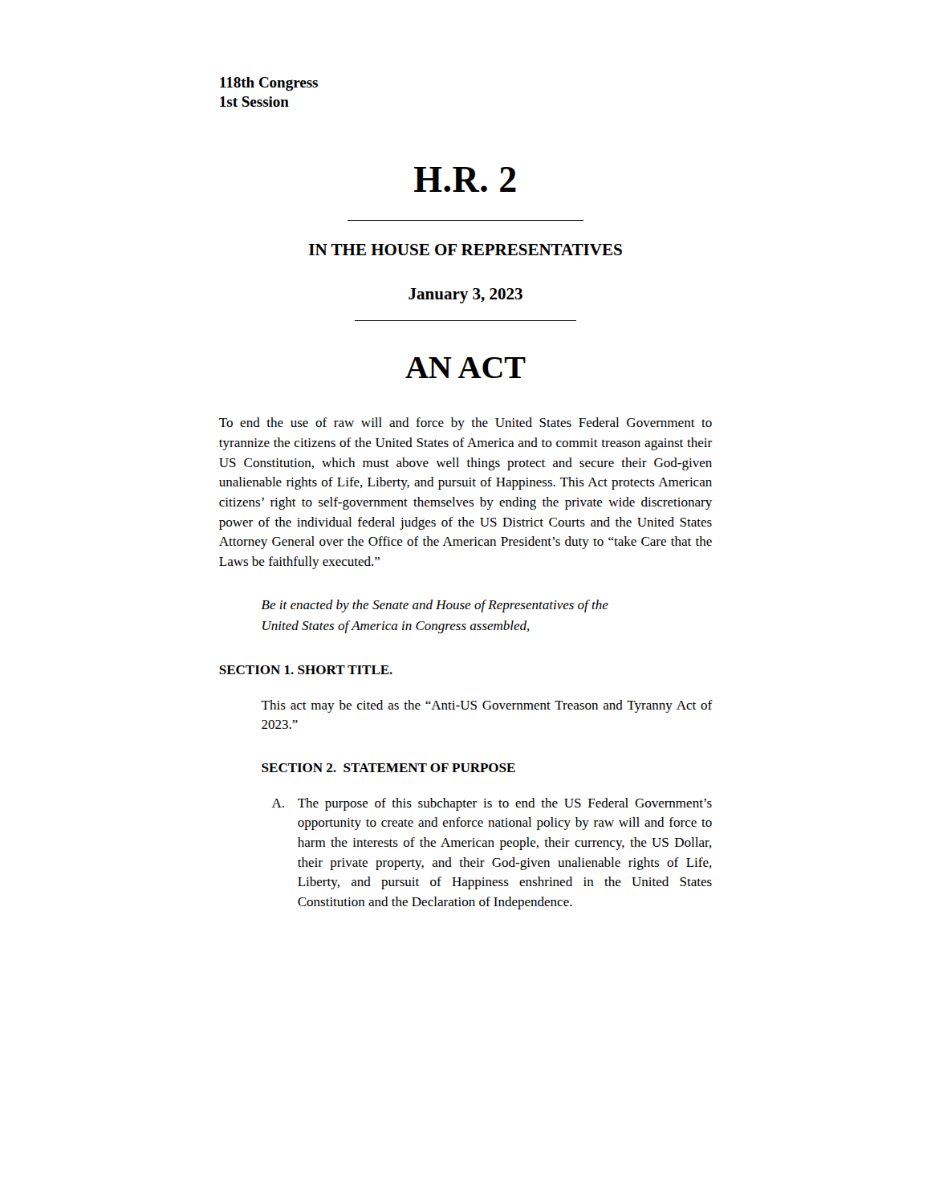118th Congress 1st Session
H.R. 2
IN THE HOUSE OF REPRESENTATIVES
January 3, 2023
AN ACT
To end the use of raw will and force by the United States Federal Government to tyrannize the citizens of the United States of America and to commit treason against their US Constitution, which must above well things protect and secure their God-given unalienable rights of Life, Liberty, and pursuit of Happiness. This Act protects American citizens’ right to self-government themselves by ending the private wide discretionary power of the individual federal judges of the US District Courts and the United States Attorney General over the Office of the American President’s duty to “take Care that the Laws be faithfully executed.”
Be it enacted by the Senate and House of Representatives of the
United States of America in Congress assembled,
Section 1. Short Title.
This act may be cited as the “Anti-US Government Treason and Tyranny Act of 2023.”
Section 2. Statement of Purpose
The purpose of this subchapter is to end the US Federal Government’s opportunity to create and enforce national policy by raw will and force to harm the interests of the American people, their currency, the US Dollar, their private property, and their God-given unalienable rights of Life, Liberty, and pursuit of Happiness enshrined in the United States Constitution and the Declaration of Independence.